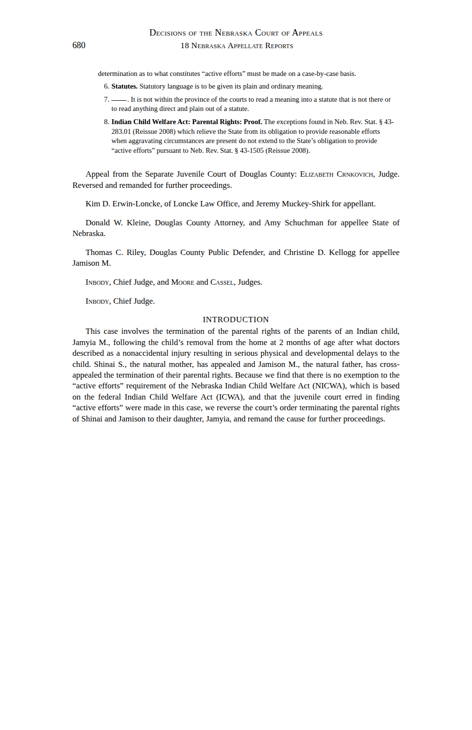Decisions of the Nebraska Court of Appeals
680
18 Nebraska Appellate Reports
determination as to what constitutes “active efforts” must be made on a case-by-case basis.
6 Statutes. Statutory language is to be given its plain and ordinary meaning.
7 . It is not within the province of the courts to read a meaning into a statute that is not there or to read anything direct and plain out of a statute.
8 Indian Child Welfare Act: Parental Rights: Proof. The exceptions found in Neb. Rev. Stat. § 43-283.01 (Reissue 2008) which relieve the State from its obligation to provide reasonable efforts when aggravating circumstances are present do not extend to the State’s obligation to provide “active efforts” pursuant to Neb. Rev. Stat. § 43-1505 (Reissue 2008).
Appeal from the Separate Juvenile Court of Douglas County: Elizabeth Crnkovich, Judge. Reversed and remanded for further proceedings.
Kim D. Erwin-Loncke, of Loncke Law Office, and Jeremy Muckey-Shirk for appellant.
Donald W. Kleine, Douglas County Attorney, and Amy Schuchman for appellee State of Nebraska.
Thomas C. Riley, Douglas County Public Defender, and Christine D. Kellogg for appellee Jamison M.
Inbody, Chief Judge, and Moore and Cassel, Judges.
Inbody, Chief Judge.
INTRODUCTION
This case involves the termination of the parental rights of the parents of an Indian child, Jamyia M., following the child’s removal from the home at 2 months of age after what doctors described as a nonaccidental injury resulting in serious physical and developmental delays to the child. Shinai S., the natural mother, has appealed and Jamison M., the natural father, has cross-appealed the termination of their parental rights. Because we find that there is no exemption to the “active efforts” requirement of the Nebraska Indian Child Welfare Act (NICWA), which is based on the federal Indian Child Welfare Act (ICWA), and that the juvenile court erred in finding “active efforts” were made in this case, we reverse the court’s order terminating the parental rights of Shinai and Jamison to their daughter, Jamyia, and remand the cause for further proceedings.